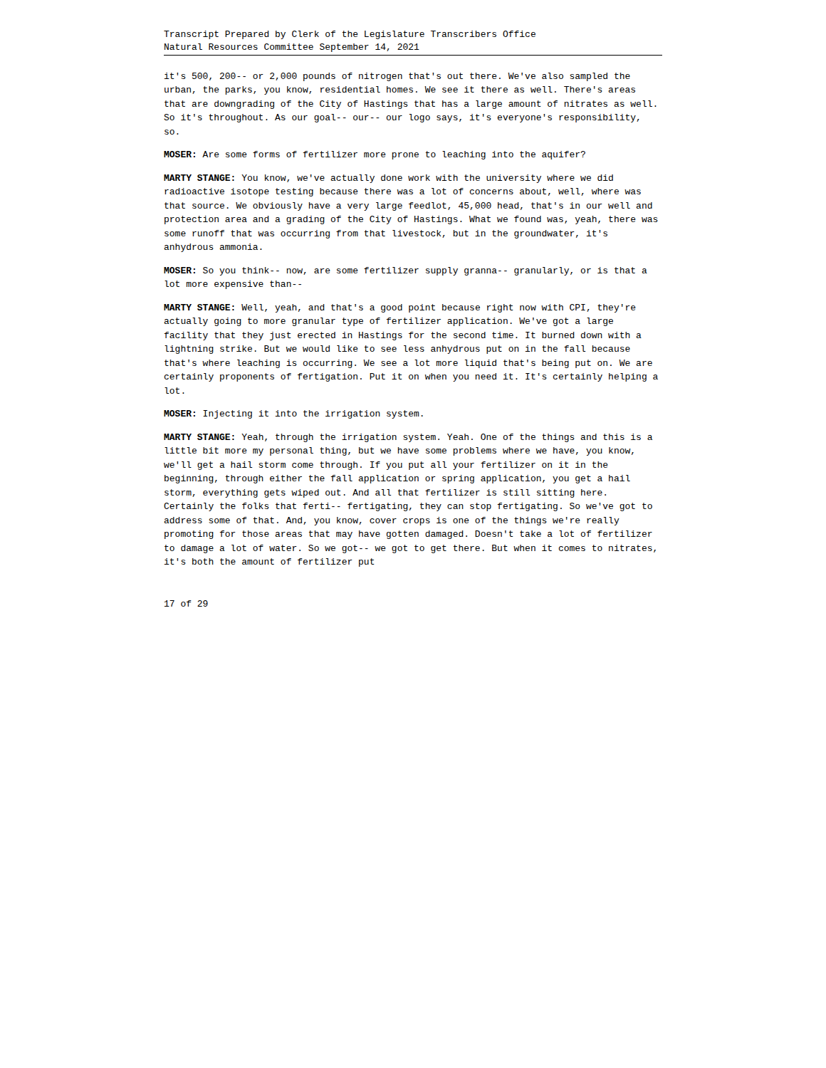Transcript Prepared by Clerk of the Legislature Transcribers Office
Natural Resources Committee September 14, 2021
it's 500, 200-- or 2,000 pounds of nitrogen that's out there. We've also sampled the urban, the parks, you know, residential homes. We see it there as well. There's areas that are downgrading of the City of Hastings that has a large amount of nitrates as well. So it's throughout. As our goal-- our-- our logo says, it's everyone's responsibility, so.
MOSER: Are some forms of fertilizer more prone to leaching into the aquifer?
MARTY STANGE: You know, we've actually done work with the university where we did radioactive isotope testing because there was a lot of concerns about, well, where was that source. We obviously have a very large feedlot, 45,000 head, that's in our well and protection area and a grading of the City of Hastings. What we found was, yeah, there was some runoff that was occurring from that livestock, but in the groundwater, it's anhydrous ammonia.
MOSER: So you think-- now, are some fertilizer supply granna-- granularly, or is that a lot more expensive than--
MARTY STANGE: Well, yeah, and that's a good point because right now with CPI, they're actually going to more granular type of fertilizer application. We've got a large facility that they just erected in Hastings for the second time. It burned down with a lightning strike. But we would like to see less anhydrous put on in the fall because that's where leaching is occurring. We see a lot more liquid that's being put on. We are certainly proponents of fertigation. Put it on when you need it. It's certainly helping a lot.
MOSER: Injecting it into the irrigation system.
MARTY STANGE: Yeah, through the irrigation system. Yeah. One of the things and this is a little bit more my personal thing, but we have some problems where we have, you know, we'll get a hail storm come through. If you put all your fertilizer on it in the beginning, through either the fall application or spring application, you get a hail storm, everything gets wiped out. And all that fertilizer is still sitting here. Certainly the folks that ferti-- fertigating, they can stop fertigating. So we've got to address some of that. And, you know, cover crops is one of the things we're really promoting for those areas that may have gotten damaged. Doesn't take a lot of fertilizer to damage a lot of water. So we got-- we got to get there. But when it comes to nitrates, it's both the amount of fertilizer put
17 of 29